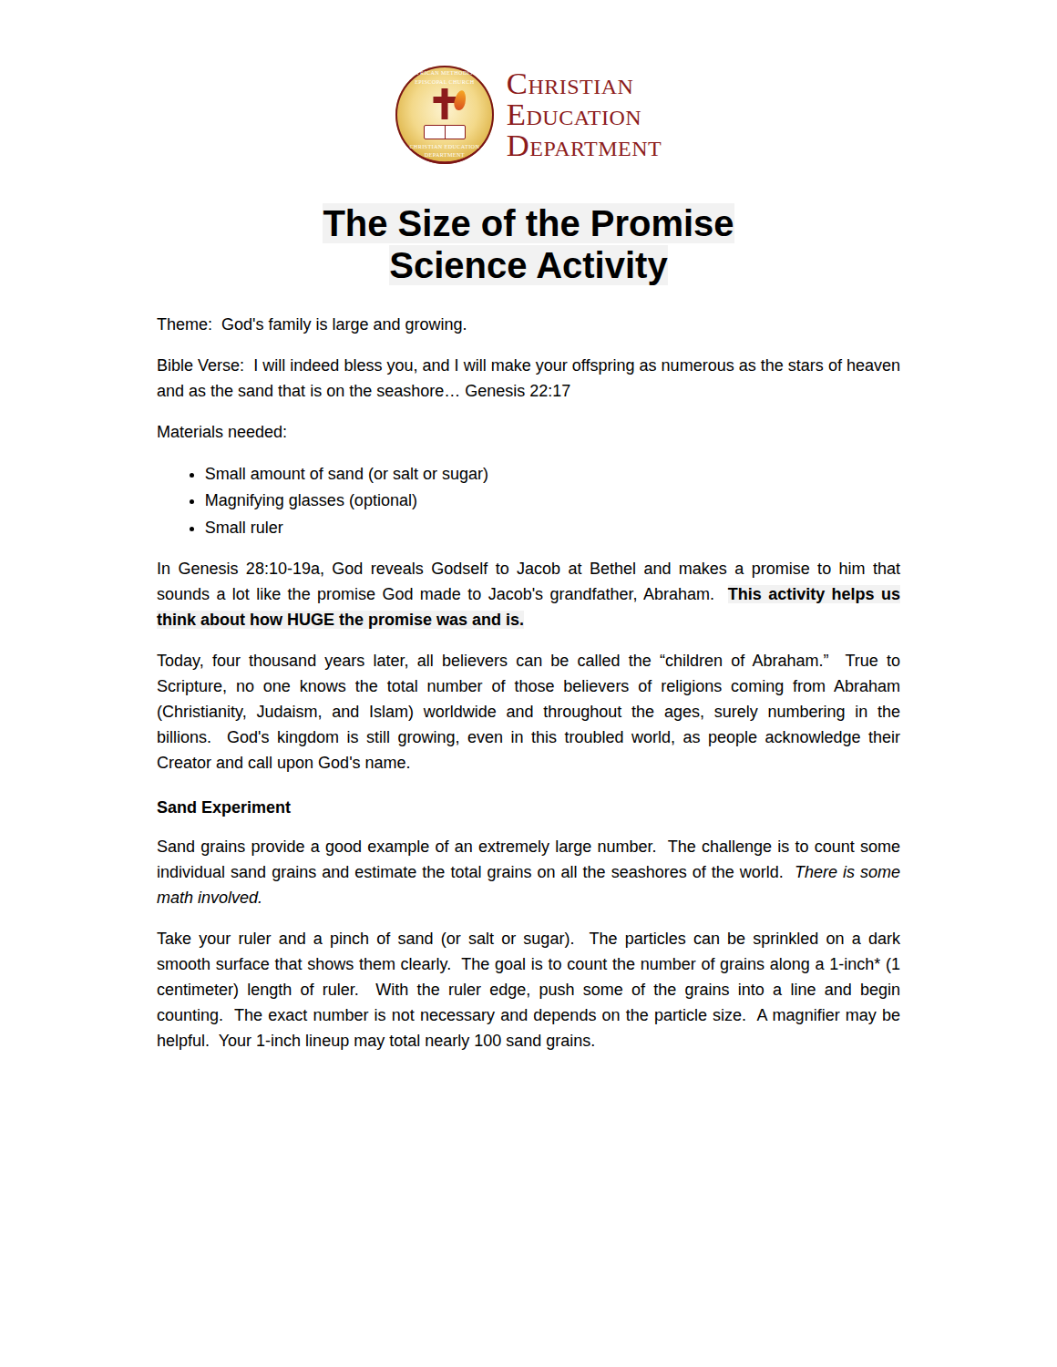African Methodist Episcopal Church Christian Education Department
Christian Education Department
The Size of the Promise
Science Activity
Theme: God's family is large and growing.
Bible Verse: I will indeed bless you, and I will make your offspring as numerous as the stars of heaven and as the sand that is on the seashore… Genesis 22:17
Materials needed:
Small amount of sand (or salt or sugar)
Magnifying glasses (optional)
Small ruler
In Genesis 28:10-19a, God reveals Godself to Jacob at Bethel and makes a promise to him that sounds a lot like the promise God made to Jacob's grandfather, Abraham. This activity helps us think about how HUGE the promise was and is.
Today, four thousand years later, all believers can be called the “children of Abraham.” True to Scripture, no one knows the total number of those believers of religions coming from Abraham (Christianity, Judaism, and Islam) worldwide and throughout the ages, surely numbering in the billions. God's kingdom is still growing, even in this troubled world, as people acknowledge their Creator and call upon God's name.
Sand Experiment
Sand grains provide a good example of an extremely large number. The challenge is to count some individual sand grains and estimate the total grains on all the seashores of the world. There is some math involved.
Take your ruler and a pinch of sand (or salt or sugar). The particles can be sprinkled on a dark smooth surface that shows them clearly. The goal is to count the number of grains along a 1-inch* (1 centimeter) length of ruler. With the ruler edge, push some of the grains into a line and begin counting. The exact number is not necessary and depends on the particle size. A magnifier may be helpful. Your 1-inch lineup may total nearly 100 sand grains.